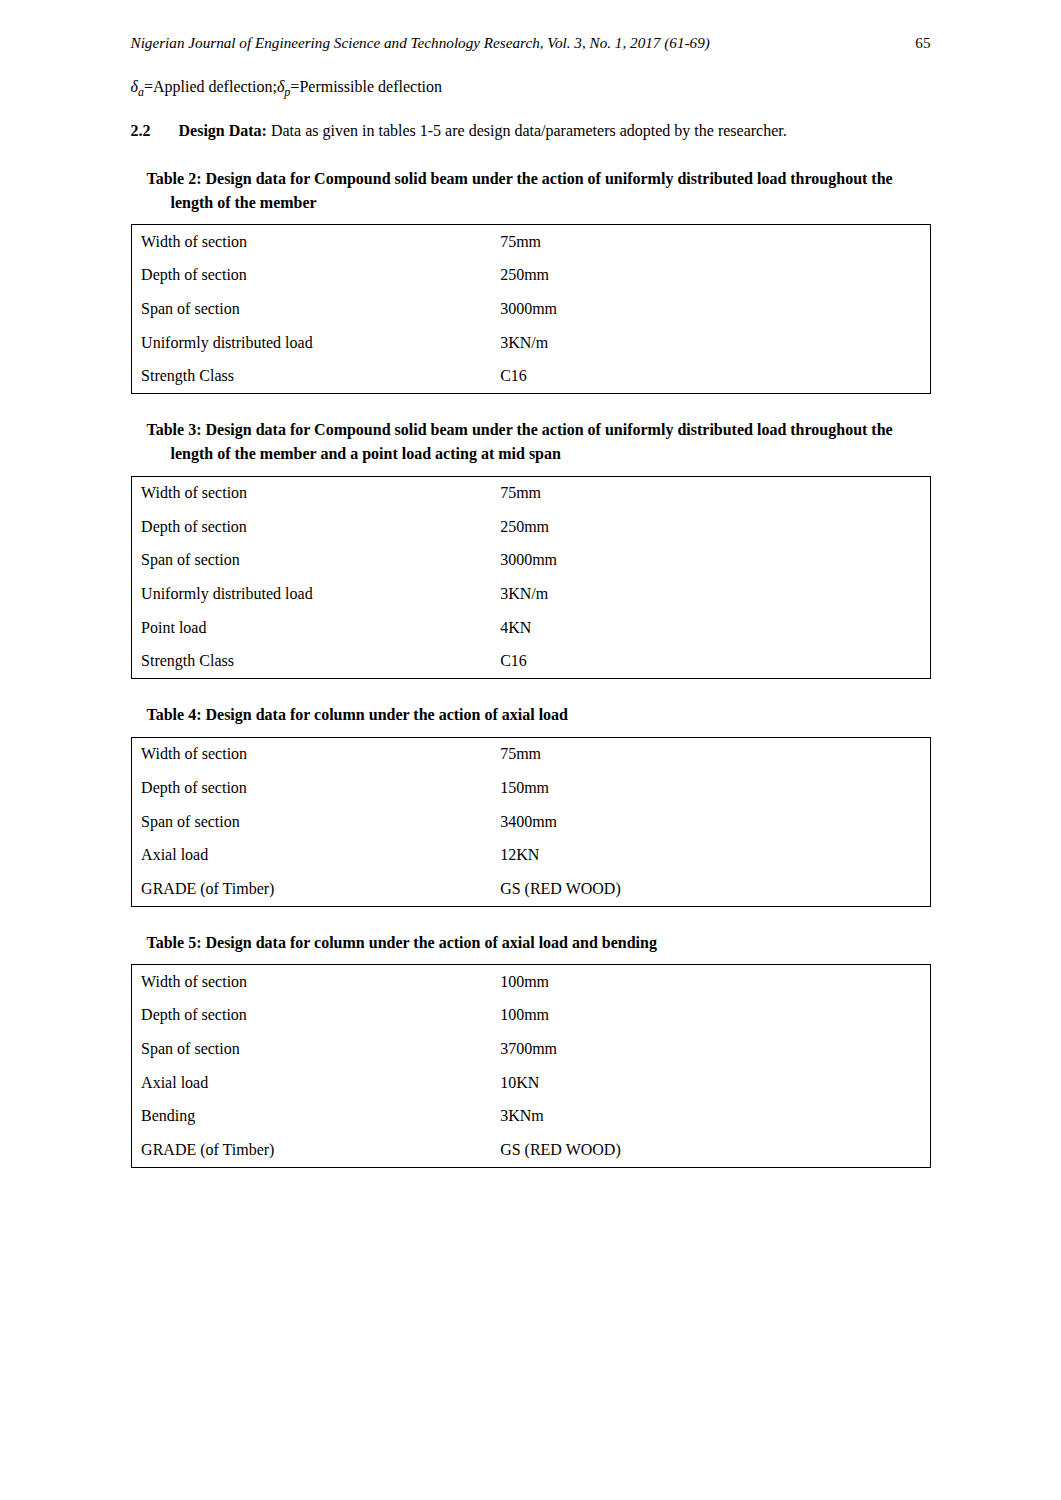65 Nigerian Journal of Engineering Science and Technology Research, Vol. 3, No. 1, 2017 (61-69)
δa=Applied deflection;δp=Permissible deflection
2.2 Design Data: Data as given in tables 1-5 are design data/parameters adopted by the researcher.
Table 2: Design data for Compound solid beam under the action of uniformly distributed load throughout the length of the member
| Width of section | 75mm |
| Depth of section | 250mm |
| Span of section | 3000mm |
| Uniformly distributed load | 3KN/m |
| Strength Class | C16 |
Table 3: Design data for Compound solid beam under the action of uniformly distributed load throughout the length of the member and a point load acting at mid span
| Width of section | 75mm |
| Depth of section | 250mm |
| Span of section | 3000mm |
| Uniformly distributed load | 3KN/m |
| Point load | 4KN |
| Strength Class | C16 |
Table 4: Design data for column under the action of axial load
| Width of section | 75mm |
| Depth of section | 150mm |
| Span of section | 3400mm |
| Axial load | 12KN |
| GRADE (of Timber) | GS (RED WOOD) |
Table 5: Design data for column under the action of axial load and bending
| Width of section | 100mm |
| Depth of section | 100mm |
| Span of section | 3700mm |
| Axial load | 10KN |
| Bending | 3KNm |
| GRADE (of Timber) | GS (RED WOOD) |